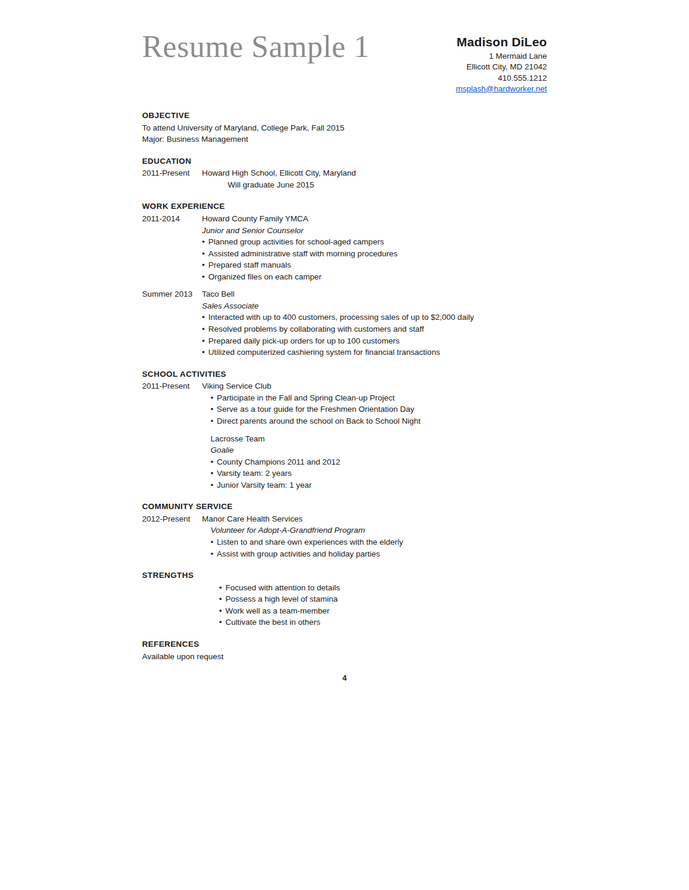Resume Sample 1
Madison DiLeo
1 Mermaid Lane
Ellicott City, MD 21042
410.555.1212
msplash@hardworker.net
Objective
To attend University of Maryland, College Park, Fall 2015
Major: Business Management
Education
2011-Present
Howard High School, Ellicott City, Maryland
Will graduate June 2015
Work Experience
2011-2014
Howard County Family YMCA
Junior and Senior Counselor
Planned group activities for school-aged campers
Assisted administrative staff with morning procedures
Prepared staff manuals
Organized files on each camper
Summer 2013
Taco Bell
Sales Associate
Interacted with up to 400 customers, processing sales of up to $2,000 daily
Resolved problems by collaborating with customers and staff
Prepared daily pick-up orders for up to 100 customers
Utilized computerized cashiering system for financial transactions
School Activities
2011-Present
Viking Service Club
Participate in the Fall and Spring Clean-up Project
Serve as a tour guide for the Freshmen Orientation Day
Direct parents around the school on Back to School Night
Lacrosse Team
Goalie
County Champions 2011 and 2012
Varsity team: 2 years
Junior Varsity team: 1 year
Community Service
2012-Present
Manor Care Health Services
Volunteer for Adopt-A-Grandfriend Program
Listen to and share own experiences with the elderly
Assist with group activities and holiday parties
Strengths
Focused with attention to details
Possess a high level of stamina
Work well as a team-member
Cultivate the best in others
References
Available upon request
4